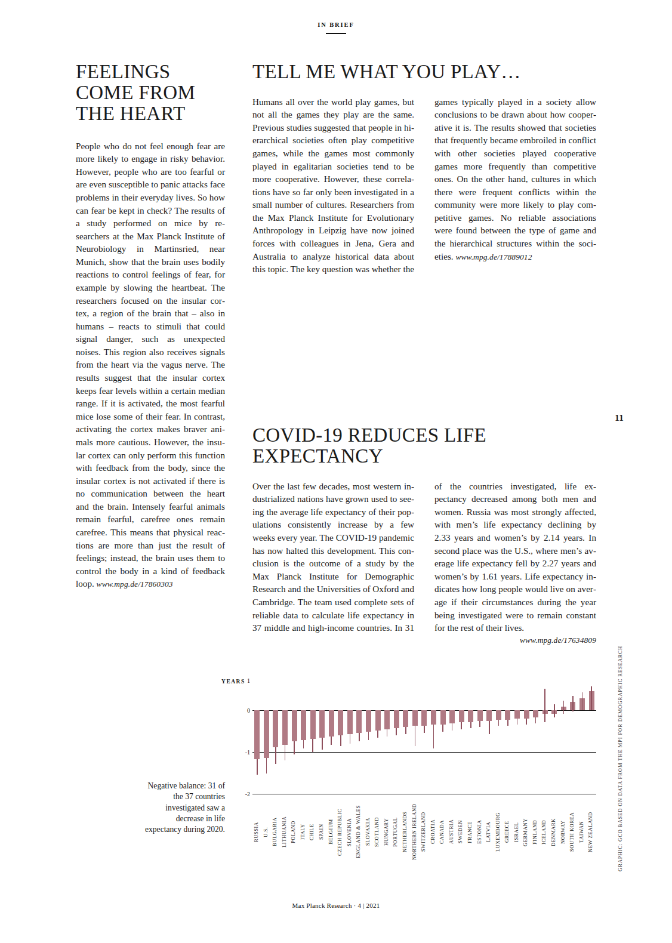In Brief
11
Feelings come from the heart
People who do not feel enough fear are more likely to engage in risky behavior. However, people who are too fearful or are even susceptible to panic attacks face problems in their everyday lives. So how can fear be kept in check? The results of a study performed on mice by researchers at the Max Planck Institute of Neurobiology in Martinsried, near Munich, show that the brain uses bodily reactions to control feelings of fear, for example by slowing the heartbeat. The researchers focused on the insular cortex, a region of the brain that – also in humans – reacts to stimuli that could signal danger, such as unexpected noises. This region also receives signals from the heart via the vagus nerve. The results suggest that the insular cortex keeps fear levels within a certain median range. If it is activated, the most fearful mice lose some of their fear. In contrast, activating the cortex makes braver animals more cautious. However, the insular cortex can only perform this function with feedback from the body, since the insular cortex is not activated if there is no communication between the heart and the brain. Intensely fearful animals remain fearful, carefree ones remain carefree. This means that physical reactions are more than just the result of feelings; instead, the brain uses them to control the body in a kind of feedback loop. www.mpg.de/17860303
Tell me what you play…
Humans all over the world play games, but not all the games they play are the same. Previous studies suggested that people in hierarchical societies often play competitive games, while the games most commonly played in egalitarian societies tend to be more cooperative. However, these correlations have so far only been investigated in a small number of cultures. Researchers from the Max Planck Institute for Evolutionary Anthropology in Leipzig have now joined forces with colleagues in Jena, Gera and Australia to analyze historical data about this topic. The key question was whether the games typically played in a society allow conclusions to be drawn about how cooperative it is. The results showed that societies that frequently became embroiled in conflict with other societies played cooperative games more frequently than competitive ones. On the other hand, cultures in which there were frequent conflicts within the community were more likely to play competitive games. No reliable associations were found between the type of game and the hierarchical structures within the societies. www.mpg.de/17889012
Covid‑19 reduces life expectancy
Over the last few decades, most western industrialized nations have grown used to seeing the average life expectancy of their populations consistently increase by a few weeks every year. The COVID-19 pandemic has now halted this development. This conclusion is the outcome of a study by the Max Planck Institute for Demographic Research and the Universities of Oxford and Cambridge. The team used complete sets of reliable data to calculate life expectancy in 37 middle and high-income countries. In 31 of the countries investigated, life expectancy decreased among both men and women. Russia was most strongly affected, with men’s life expectancy declining by 2.33 years and women’s by 2.14 years. In second place was the U.S., where men’s average life expectancy fell by 2.27 years and women’s by 1.61 years. Life expectancy indicates how long people would live on average if their circumstances during the year being investigated were to remain constant for the rest of their lives.
www.mpg.de/17634809
Negative balance: 31 of
the 37 countries
investigated saw a
decrease in life
expectancy during 2020.
Years
1 0 -1 -2
Russia
U.S.
Bulgaria
Lithuania
Poland
Italy
Chile
Spain
Belgium
Czech Republic
Slovenia
England & Wales
Slovakia
Scotland
Hungary
Portugal
Netherlands
Northern Ireland
Switzerland
Croatia
Canada
Austria
Sweden
France
Estonia
Latvia
Luxembourg
Greece
Israel
Germany
Finland
Iceland
Denmark
Norway
South Korea
Taiwan
New Zealand
Graphic: GCO based on data from the MPI for Demographic Research
Max Planck Research · 4 | 2021